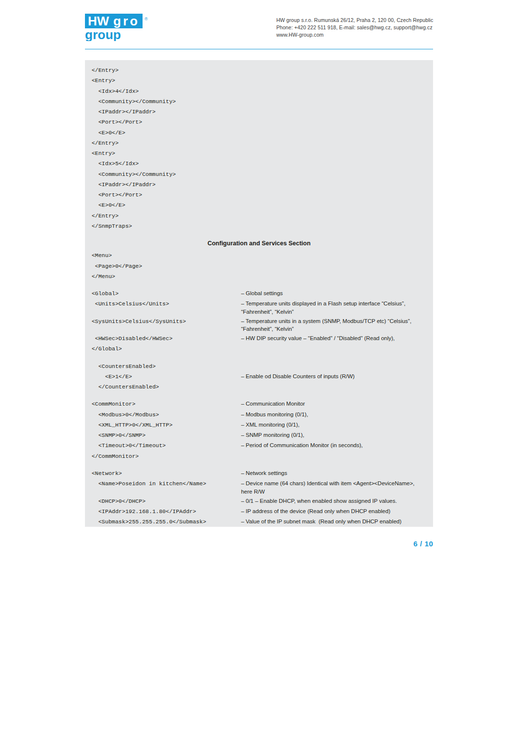HW g r o group ®
HW group s.r.o. Rumunská 26/12, Praha 2, 120 00, Czech Republic
Phone: +420 222 511 918, E-mail: sales@hwg.cz, support@hwg.cz
www.HW-group.com
</Entry>
<Entry>
<Idx>4</Idx>
<Community></Community>
<IPaddr></IPaddr>
<Port></Port>
<E>0</E>
</Entry>
<Entry>
<Idx>5</Idx>
<Community></Community>
<IPaddr></IPaddr>
<Port></Port>
<E>0</E>
</Entry>
</SnmpTraps>
Configuration and Services Section
| <Menu> | |
| <Page>0</Page> | |
| </Menu> | |
| <Global> | – Global settings |
| <Units>Celsius</Units> | – Temperature units displayed in a Flash setup interface “Celsius”, “Fahrenheit”, “Kelvin” |
| <SysUnits>Celsius</SysUnits> | – Temperature units in a system (SNMP, Modbus/TCP etc) “Celsius”, “Fahrenheit”, “Kelvin” |
| <HWSec>Disabled</HWSec> | – HW DIP security value – “Enabled” / “Disabled” (Read only), |
| </Global> | |
| <CountersEnabled> | |
| <E>1</E> | – Enable od Disable Counters of inputs (R/W) |
| </CountersEnabled> | |
| <CommMonitor> | – Communication Monitor |
| <Modbus>0</Modbus> | – Modbus monitoring (0/1), |
| <XML_HTTP>0</XML_HTTP> | – XML monitoring (0/1), |
| <SNMP>0</SNMP> | – SNMP monitoring (0/1), |
| <Timeout>0</Timeout> | – Period of Communication Monitor (in seconds), |
| </CommMonitor> | |
| <Network> | – Network settings |
| <Name>Poseidon in kitchen</Name> | – Device name (64 chars) Identical with item <Agent><DeviceName>, here R/W |
| <DHCP>0</DHCP> | – 0/1 – Enable DHCP, when enabled show assigned IP values. |
| <IPAddr>192.168.1.80</IPAddr> | – IP address of the device (Read only when DHCP enabled) |
| <Submask>255.255.255.0</Submask> | – Value of the IP subnet mask (Read only when DHCP enabled) |
6 / 10